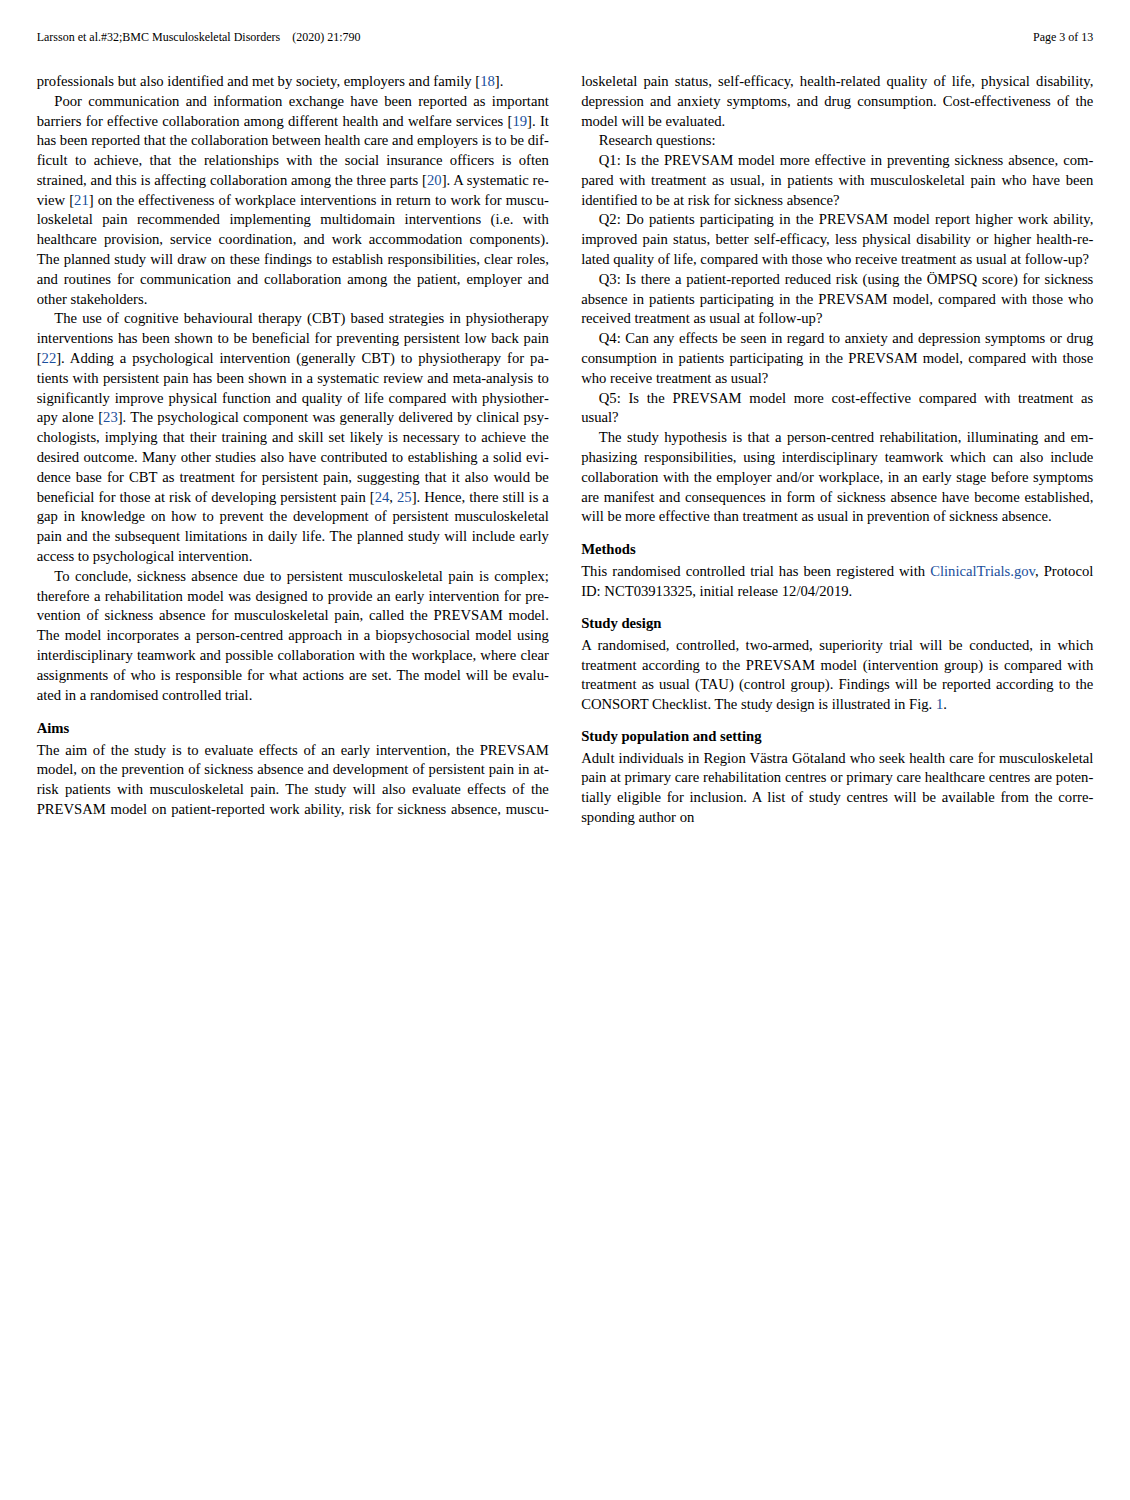Larsson et al.#32;BMC Musculoskeletal Disorders (2020) 21:790
Page 3 of 13
professionals but also identified and met by society, employers and family [18].
Poor communication and information exchange have been reported as important barriers for effective collaboration among different health and welfare services [19]. It has been reported that the collaboration between health care and employers is to be difficult to achieve, that the relationships with the social insurance officers is often strained, and this is affecting collaboration among the three parts [20]. A systematic review [21] on the effectiveness of workplace interventions in return to work for musculoskeletal pain recommended implementing multidomain interventions (i.e. with healthcare provision, service coordination, and work accommodation components). The planned study will draw on these findings to establish responsibilities, clear roles, and routines for communication and collaboration among the patient, employer and other stakeholders.
The use of cognitive behavioural therapy (CBT) based strategies in physiotherapy interventions has been shown to be beneficial for preventing persistent low back pain [22]. Adding a psychological intervention (generally CBT) to physiotherapy for patients with persistent pain has been shown in a systematic review and meta-analysis to significantly improve physical function and quality of life compared with physiotherapy alone [23]. The psychological component was generally delivered by clinical psychologists, implying that their training and skill set likely is necessary to achieve the desired outcome. Many other studies also have contributed to establishing a solid evidence base for CBT as treatment for persistent pain, suggesting that it also would be beneficial for those at risk of developing persistent pain [24, 25]. Hence, there still is a gap in knowledge on how to prevent the development of persistent musculoskeletal pain and the subsequent limitations in daily life. The planned study will include early access to psychological intervention.
To conclude, sickness absence due to persistent musculoskeletal pain is complex; therefore a rehabilitation model was designed to provide an early intervention for prevention of sickness absence for musculoskeletal pain, called the PREVSAM model. The model incorporates a person-centred approach in a biopsychosocial model using interdisciplinary teamwork and possible collaboration with the workplace, where clear assignments of who is responsible for what actions are set. The model will be evaluated in a randomised controlled trial.
Aims
The aim of the study is to evaluate effects of an early intervention, the PREVSAM model, on the prevention of sickness absence and development of persistent pain in at-risk patients with musculoskeletal pain. The study will also evaluate effects of the PREVSAM model on patient-reported work ability, risk for sickness absence, musculoskeletal pain status, self-efficacy, health-related quality of life, physical disability, depression and anxiety symptoms, and drug consumption. Cost-effectiveness of the model will be evaluated.
Research questions:
Q1: Is the PREVSAM model more effective in preventing sickness absence, compared with treatment as usual, in patients with musculoskeletal pain who have been identified to be at risk for sickness absence?
Q2: Do patients participating in the PREVSAM model report higher work ability, improved pain status, better self-efficacy, less physical disability or higher health-related quality of life, compared with those who receive treatment as usual at follow-up?
Q3: Is there a patient-reported reduced risk (using the ÖMPSQ score) for sickness absence in patients participating in the PREVSAM model, compared with those who received treatment as usual at follow-up?
Q4: Can any effects be seen in regard to anxiety and depression symptoms or drug consumption in patients participating in the PREVSAM model, compared with those who receive treatment as usual?
Q5: Is the PREVSAM model more cost-effective compared with treatment as usual?
The study hypothesis is that a person-centred rehabilitation, illuminating and emphasizing responsibilities, using interdisciplinary teamwork which can also include collaboration with the employer and/or workplace, in an early stage before symptoms are manifest and consequences in form of sickness absence have become established, will be more effective than treatment as usual in prevention of sickness absence.
Methods
This randomised controlled trial has been registered with ClinicalTrials.gov, Protocol ID: NCT03913325, initial release 12/04/2019.
Study design
A randomised, controlled, two-armed, superiority trial will be conducted, in which treatment according to the PREVSAM model (intervention group) is compared with treatment as usual (TAU) (control group). Findings will be reported according to the CONSORT Checklist. The study design is illustrated in Fig. 1.
Study population and setting
Adult individuals in Region Västra Götaland who seek health care for musculoskeletal pain at primary care rehabilitation centres or primary care healthcare centres are potentially eligible for inclusion. A list of study centres will be available from the corresponding author on